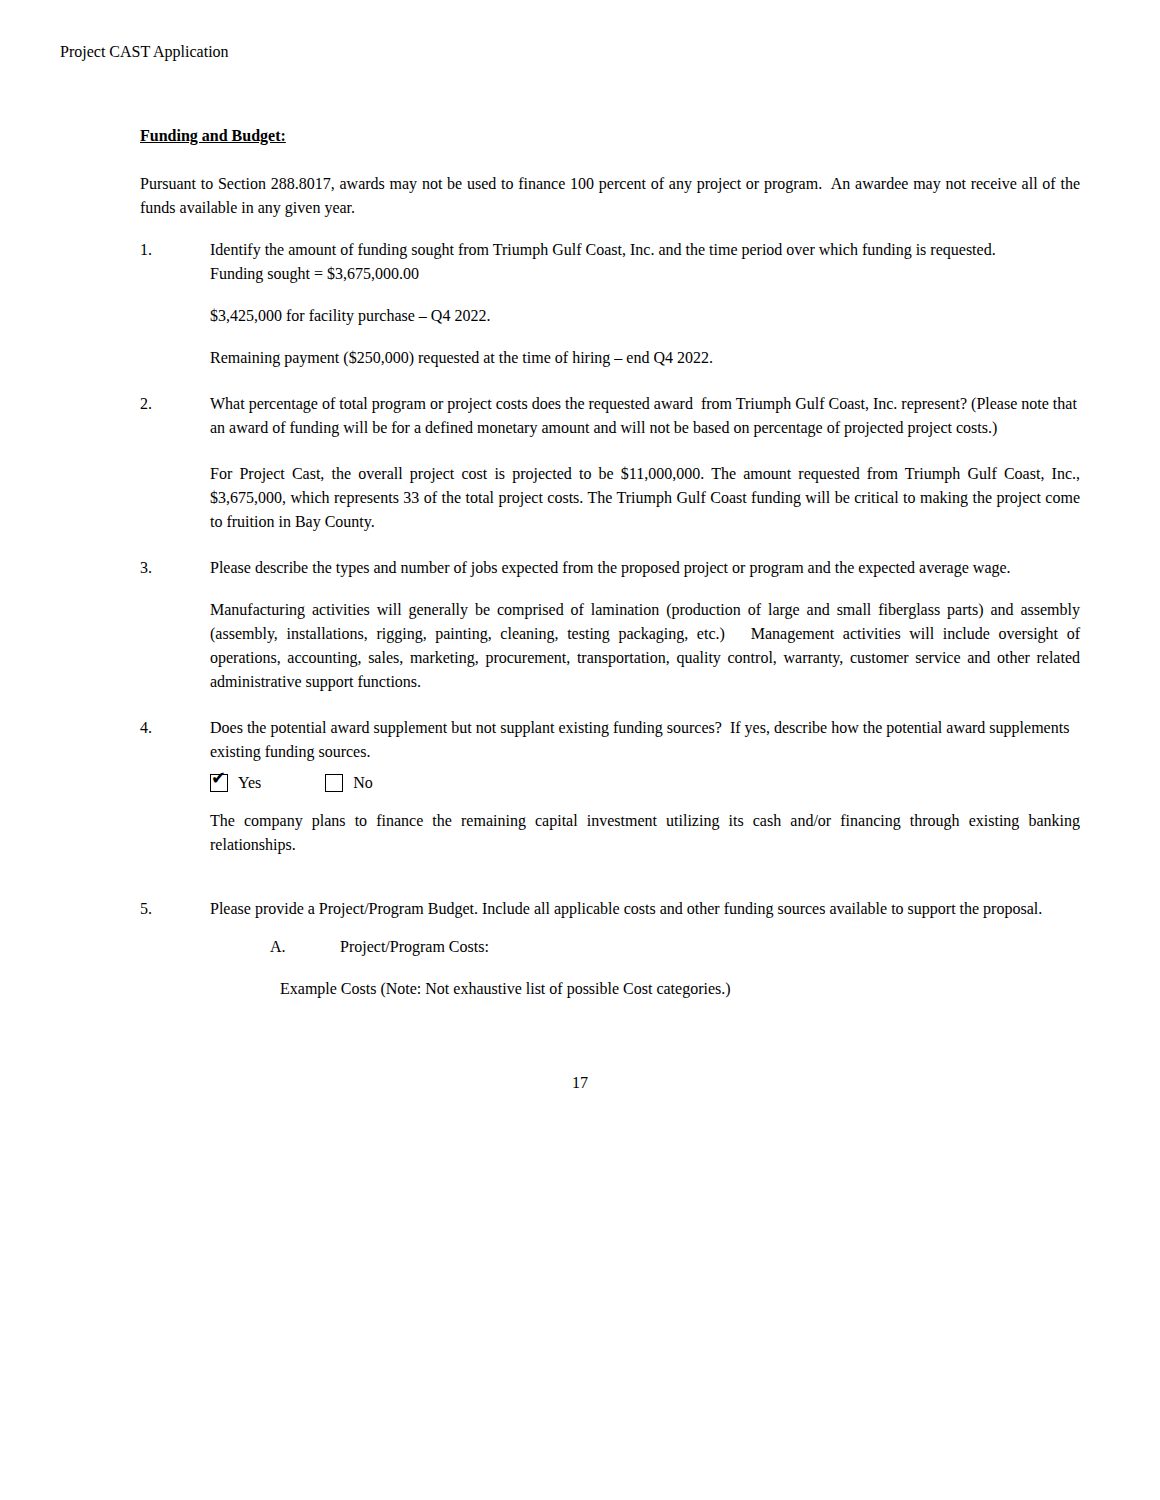Project CAST Application
Funding and Budget:
Pursuant to Section 288.8017, awards may not be used to finance 100 percent of any project or program. An awardee may not receive all of the funds available in any given year.
Identify the amount of funding sought from Triumph Gulf Coast, Inc. and the time period over which funding is requested.
Funding sought = $3,675,000.00
$3,425,000 for facility purchase – Q4 2022.
Remaining payment ($250,000) requested at the time of hiring – end Q4 2022.
What percentage of total program or project costs does the requested award from Triumph Gulf Coast, Inc. represent? (Please note that an award of funding will be for a defined monetary amount and will not be based on percentage of projected project costs.)
For Project Cast, the overall project cost is projected to be $11,000,000. The amount requested from Triumph Gulf Coast, Inc., $3,675,000, which represents 33 of the total project costs. The Triumph Gulf Coast funding will be critical to making the project come to fruition in Bay County.
Please describe the types and number of jobs expected from the proposed project or program and the expected average wage.
Manufacturing activities will generally be comprised of lamination (production of large and small fiberglass parts) and assembly (assembly, installations, rigging, painting, cleaning, testing packaging, etc.) Management activities will include oversight of operations, accounting, sales, marketing, procurement, transportation, quality control, warranty, customer service and other related administrative support functions.
Does the potential award supplement but not supplant existing funding sources? If yes, describe how the potential award supplements existing funding sources.
Yes No
The company plans to finance the remaining capital investment utilizing its cash and/or financing through existing banking relationships.
Please provide a Project/Program Budget. Include all applicable costs and other funding sources available to support the proposal.
Project/Program Costs:
Example Costs (Note: Not exhaustive list of possible Cost categories.)
17